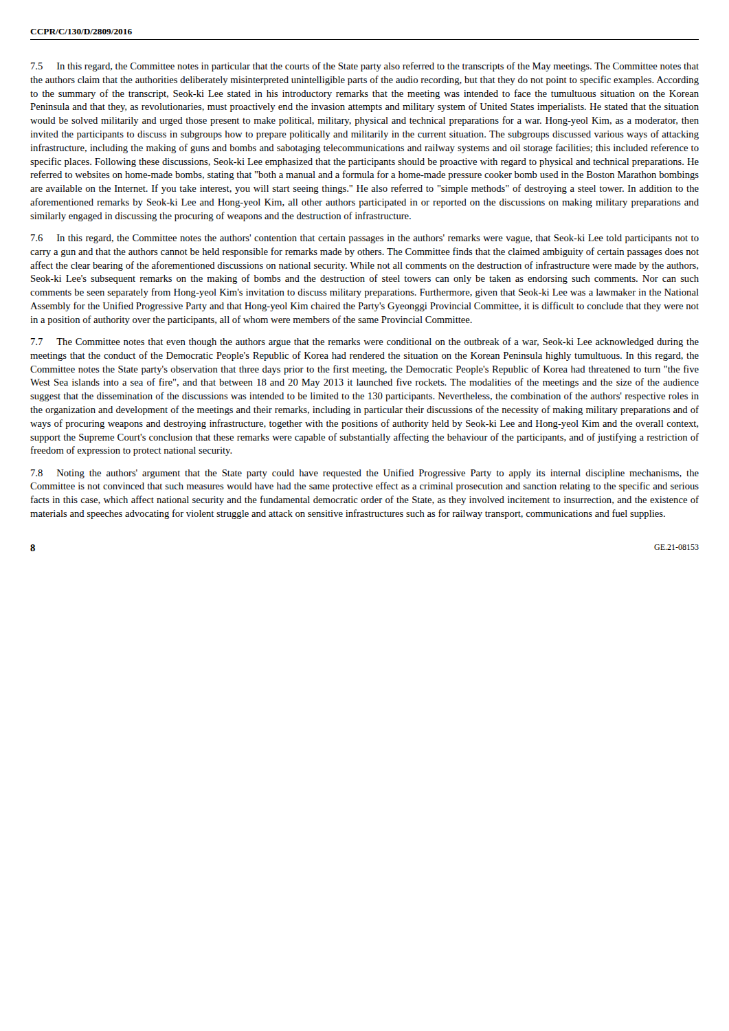CCPR/C/130/D/2809/2016
7.5 In this regard, the Committee notes in particular that the courts of the State party also referred to the transcripts of the May meetings. The Committee notes that the authors claim that the authorities deliberately misinterpreted unintelligible parts of the audio recording, but that they do not point to specific examples. According to the summary of the transcript, Seok-ki Lee stated in his introductory remarks that the meeting was intended to face the tumultuous situation on the Korean Peninsula and that they, as revolutionaries, must proactively end the invasion attempts and military system of United States imperialists. He stated that the situation would be solved militarily and urged those present to make political, military, physical and technical preparations for a war. Hong-yeol Kim, as a moderator, then invited the participants to discuss in subgroups how to prepare politically and militarily in the current situation. The subgroups discussed various ways of attacking infrastructure, including the making of guns and bombs and sabotaging telecommunications and railway systems and oil storage facilities; this included reference to specific places. Following these discussions, Seok-ki Lee emphasized that the participants should be proactive with regard to physical and technical preparations. He referred to websites on home-made bombs, stating that "both a manual and a formula for a home-made pressure cooker bomb used in the Boston Marathon bombings are available on the Internet. If you take interest, you will start seeing things." He also referred to "simple methods" of destroying a steel tower. In addition to the aforementioned remarks by Seok-ki Lee and Hong-yeol Kim, all other authors participated in or reported on the discussions on making military preparations and similarly engaged in discussing the procuring of weapons and the destruction of infrastructure.
7.6 In this regard, the Committee notes the authors' contention that certain passages in the authors' remarks were vague, that Seok-ki Lee told participants not to carry a gun and that the authors cannot be held responsible for remarks made by others. The Committee finds that the claimed ambiguity of certain passages does not affect the clear bearing of the aforementioned discussions on national security. While not all comments on the destruction of infrastructure were made by the authors, Seok-ki Lee's subsequent remarks on the making of bombs and the destruction of steel towers can only be taken as endorsing such comments. Nor can such comments be seen separately from Hong-yeol Kim's invitation to discuss military preparations. Furthermore, given that Seok-ki Lee was a lawmaker in the National Assembly for the Unified Progressive Party and that Hong-yeol Kim chaired the Party's Gyeonggi Provincial Committee, it is difficult to conclude that they were not in a position of authority over the participants, all of whom were members of the same Provincial Committee.
7.7 The Committee notes that even though the authors argue that the remarks were conditional on the outbreak of a war, Seok-ki Lee acknowledged during the meetings that the conduct of the Democratic People's Republic of Korea had rendered the situation on the Korean Peninsula highly tumultuous. In this regard, the Committee notes the State party's observation that three days prior to the first meeting, the Democratic People's Republic of Korea had threatened to turn "the five West Sea islands into a sea of fire", and that between 18 and 20 May 2013 it launched five rockets. The modalities of the meetings and the size of the audience suggest that the dissemination of the discussions was intended to be limited to the 130 participants. Nevertheless, the combination of the authors' respective roles in the organization and development of the meetings and their remarks, including in particular their discussions of the necessity of making military preparations and of ways of procuring weapons and destroying infrastructure, together with the positions of authority held by Seok-ki Lee and Hong-yeol Kim and the overall context, support the Supreme Court's conclusion that these remarks were capable of substantially affecting the behaviour of the participants, and of justifying a restriction of freedom of expression to protect national security.
7.8 Noting the authors' argument that the State party could have requested the Unified Progressive Party to apply its internal discipline mechanisms, the Committee is not convinced that such measures would have had the same protective effect as a criminal prosecution and sanction relating to the specific and serious facts in this case, which affect national security and the fundamental democratic order of the State, as they involved incitement to insurrection, and the existence of materials and speeches advocating for violent struggle and attack on sensitive infrastructures such as for railway transport, communications and fuel supplies.
8 GE.21-08153